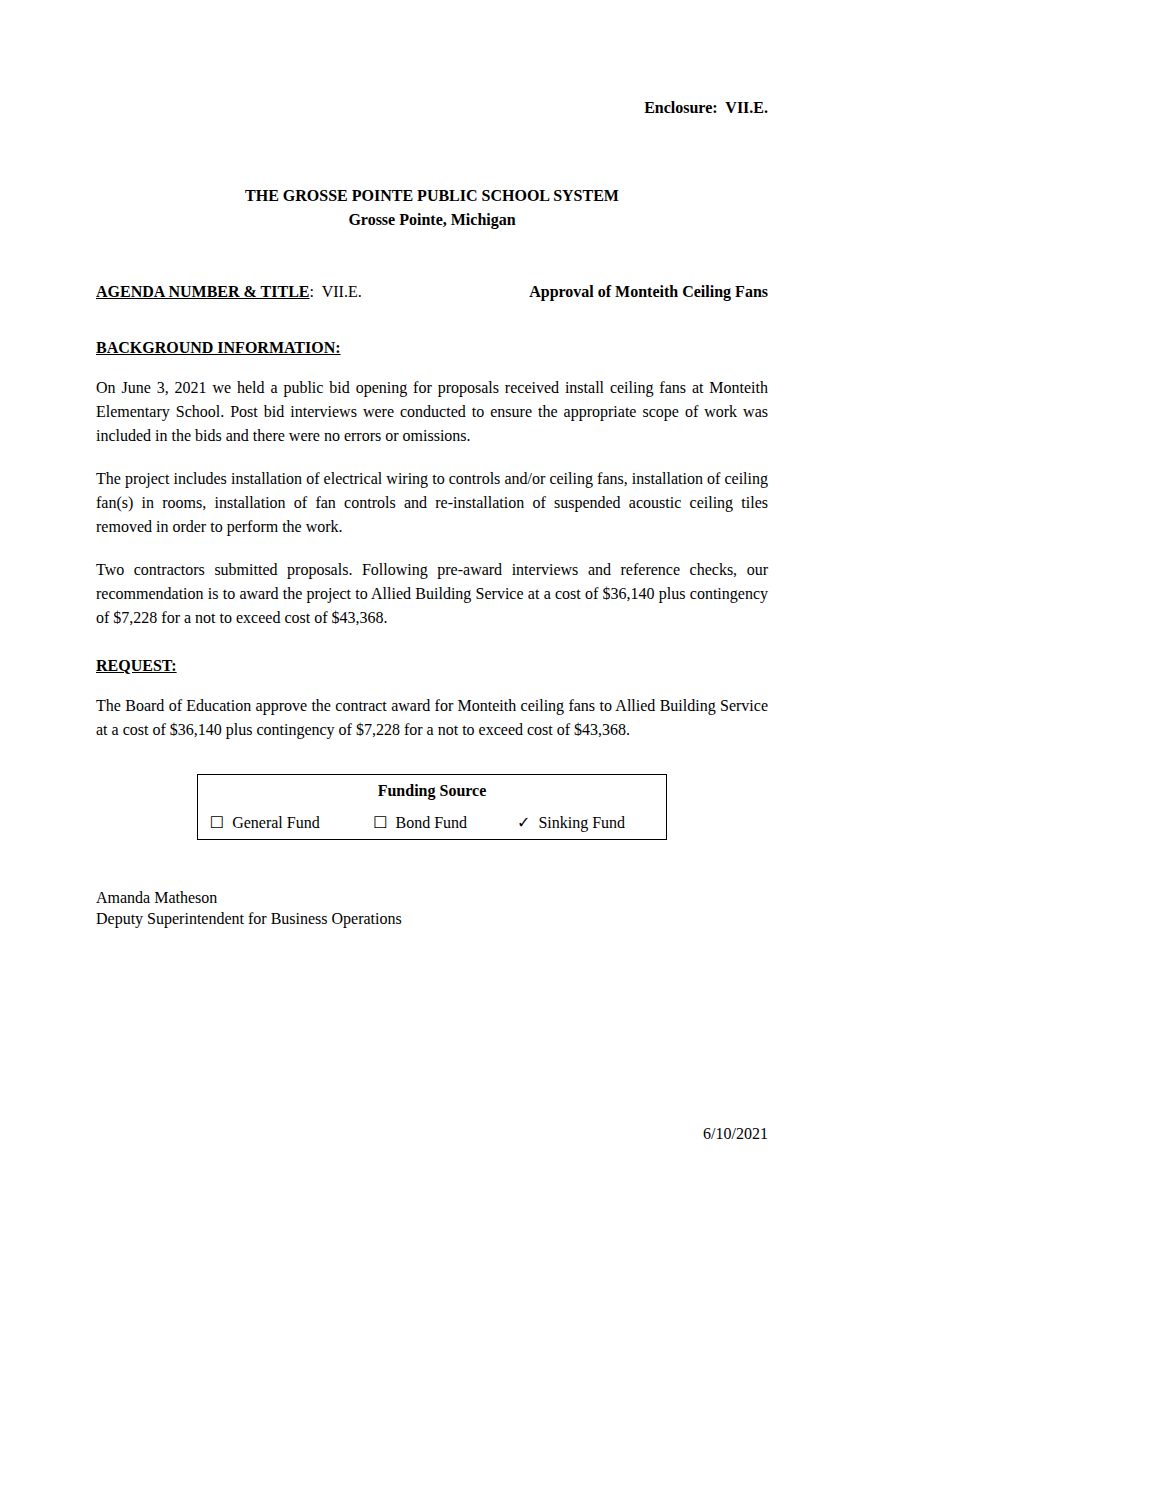Enclosure: VII.E.
THE GROSSE POINTE PUBLIC SCHOOL SYSTEM Grosse Pointe, Michigan
Approval of Monteith Ceiling Fans AGENDA NUMBER & TITLE: VII.E.
BACKGROUND INFORMATION:
On June 3, 2021 we held a public bid opening for proposals received install ceiling fans at Monteith Elementary School. Post bid interviews were conducted to ensure the appropriate scope of work was included in the bids and there were no errors or omissions.
The project includes installation of electrical wiring to controls and/or ceiling fans, installation of ceiling fan(s) in rooms, installation of fan controls and re-installation of suspended acoustic ceiling tiles removed in order to perform the work.
Two contractors submitted proposals. Following pre-award interviews and reference checks, our recommendation is to award the project to Allied Building Service at a cost of $36,140 plus contingency of $7,228 for a not to exceed cost of $43,368.
REQUEST:
The Board of Education approve the contract award for Monteith ceiling fans to Allied Building Service at a cost of $36,140 plus contingency of $7,228 for a not to exceed cost of $43,368.
| Funding Source |
| --- |
| ☐ General Fund | ☐ Bond Fund | ✓ Sinking Fund |
Amanda Matheson
Deputy Superintendent for Business Operations
6/10/2021